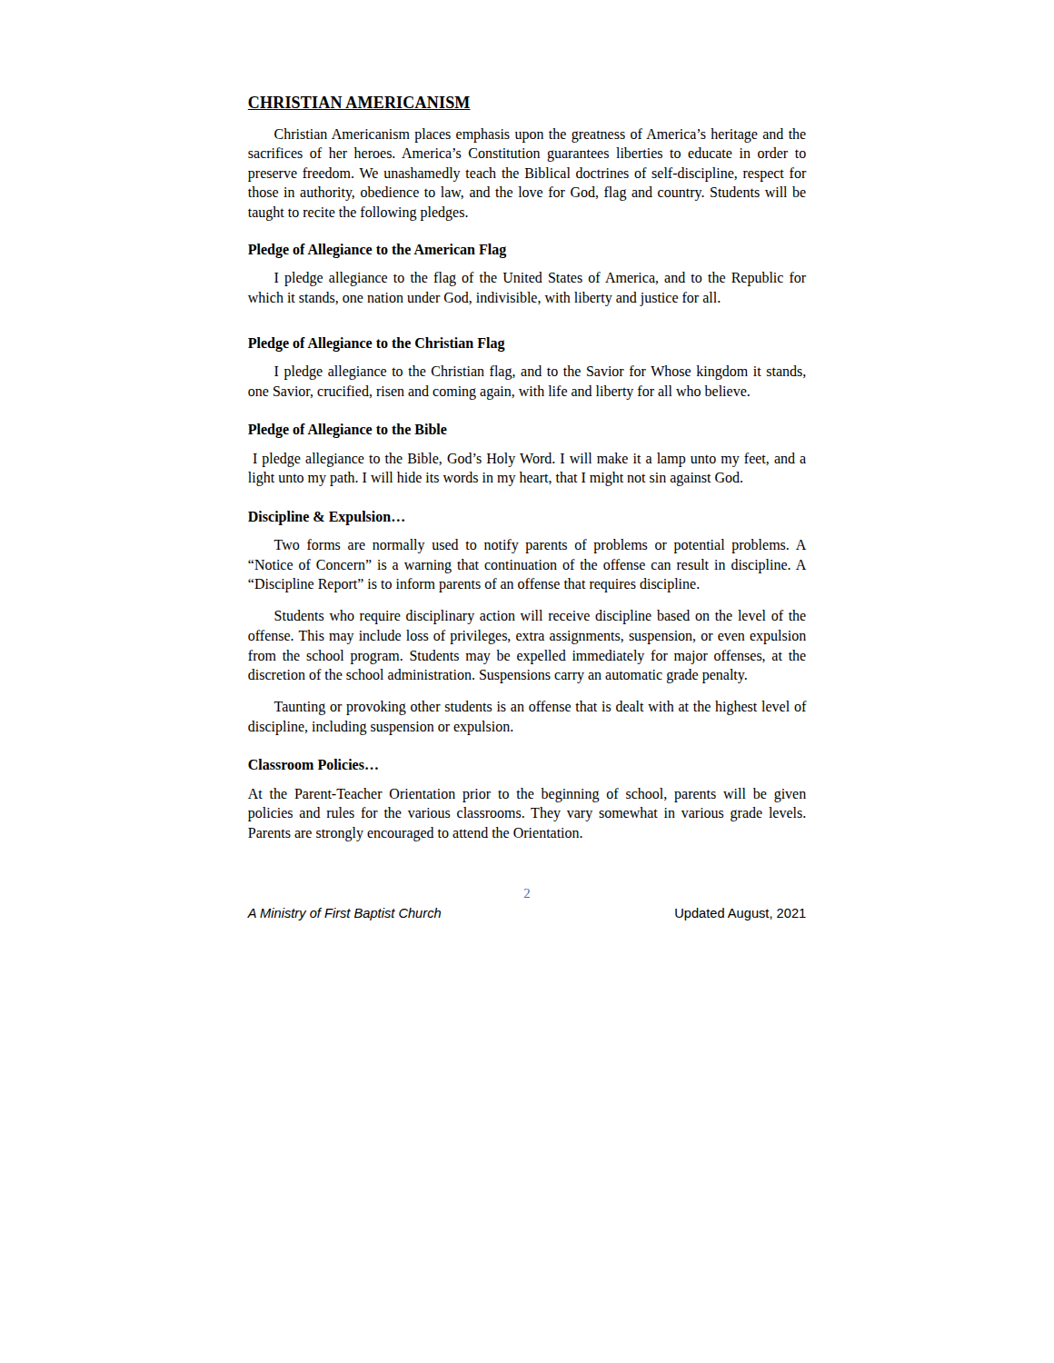CHRISTIAN AMERICANISM
Christian Americanism places emphasis upon the greatness of America’s heritage and the sacrifices of her heroes. America’s Constitution guarantees liberties to educate in order to preserve freedom. We unashamedly teach the Biblical doctrines of self-discipline, respect for those in authority, obedience to law, and the love for God, flag and country. Students will be taught to recite the following pledges.
Pledge of Allegiance to the American Flag
I pledge allegiance to the flag of the United States of America, and to the Republic for which it stands, one nation under God, indivisible, with liberty and justice for all.
Pledge of Allegiance to the Christian Flag
I pledge allegiance to the Christian flag, and to the Savior for Whose kingdom it stands, one Savior, crucified, risen and coming again, with life and liberty for all who believe.
Pledge of Allegiance to the Bible
I pledge allegiance to the Bible, God’s Holy Word. I will make it a lamp unto my feet, and a light unto my path. I will hide its words in my heart, that I might not sin against God.
Discipline & Expulsion…
Two forms are normally used to notify parents of problems or potential problems. A “Notice of Concern” is a warning that continuation of the offense can result in discipline. A “Discipline Report” is to inform parents of an offense that requires discipline.
Students who require disciplinary action will receive discipline based on the level of the offense. This may include loss of privileges, extra assignments, suspension, or even expulsion from the school program. Students may be expelled immediately for major offenses, at the discretion of the school administration. Suspensions carry an automatic grade penalty.
Taunting or provoking other students is an offense that is dealt with at the highest level of discipline, including suspension or expulsion.
Classroom Policies…
At the Parent-Teacher Orientation prior to the beginning of school, parents will be given policies and rules for the various classrooms. They vary somewhat in various grade levels. Parents are strongly encouraged to attend the Orientation.
2
A Ministry of First Baptist Church Updated August, 2021